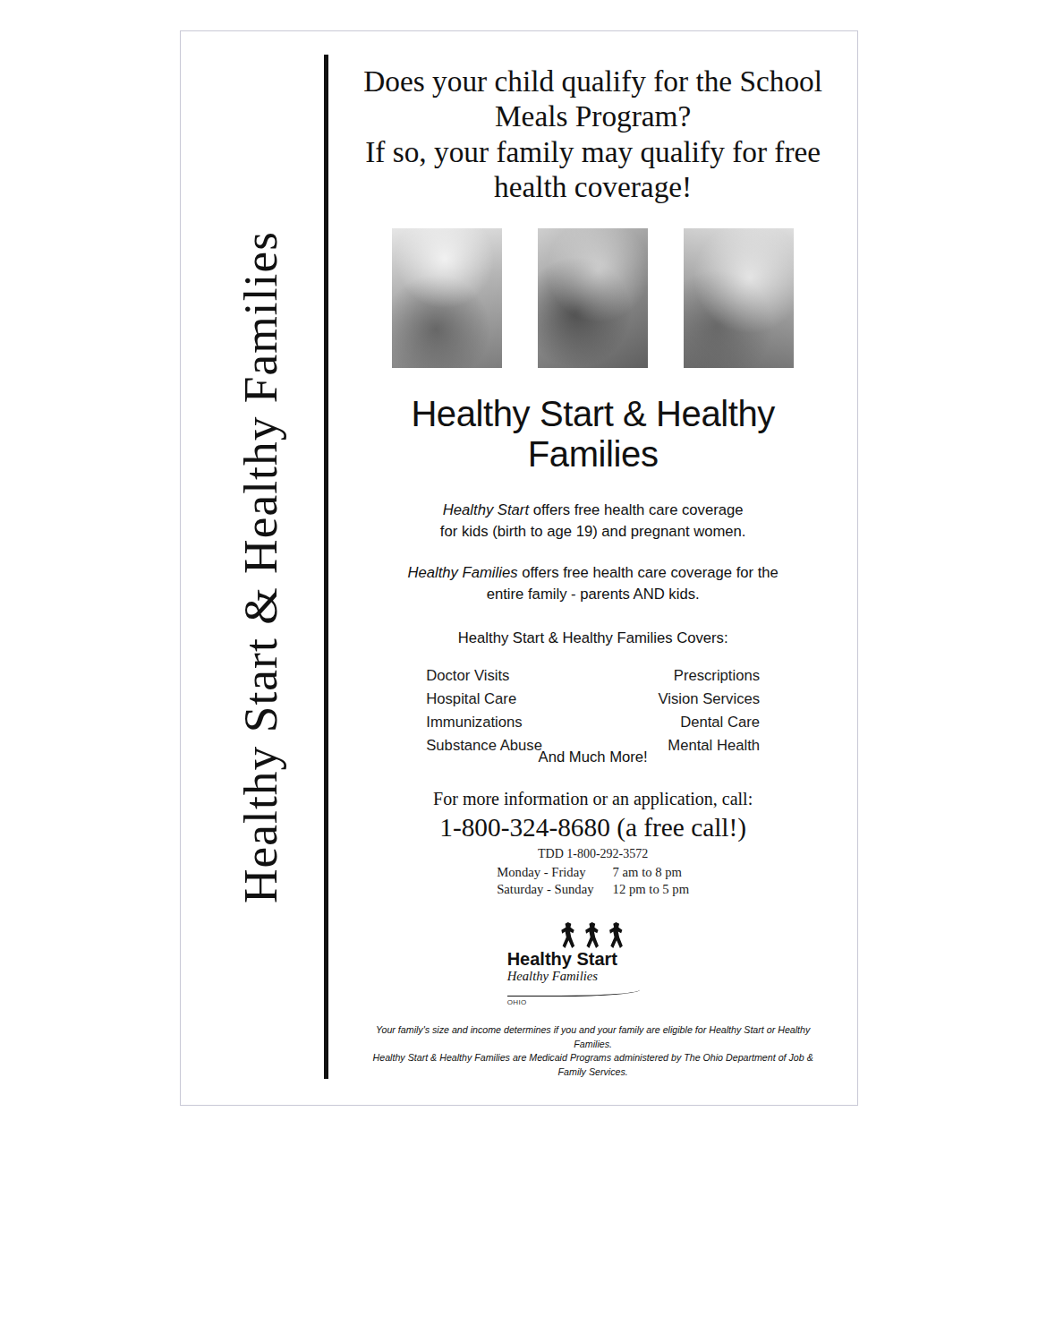Healthy Start & Healthy Families
Does your child qualify for the School Meals Program?
If so, your family may qualify for free health coverage!
Healthy Start & Healthy Families
Healthy Start offers free health care coverage
for kids (birth to age 19) and pregnant women.
Healthy Families offers free health care coverage for the
entire family - parents AND kids.
Healthy Start & Healthy Families Covers:
Doctor Visits
Hospital Care
Immunizations
Substance Abuse
Prescriptions
Vision Services
Dental Care
Mental Health
And Much More!
For more information or an application, call:
1-800-324-8680 (a free call!)
TDD 1-800-292-3572
| Monday - Friday | 7 am to 8 pm |
| Saturday - Sunday | 12 pm to 5 pm |
Healthy Start
Healthy Families
OHIO
Your family's size and income determines if you and your family are eligible for Healthy Start or Healthy Families.
Healthy Start & Healthy Families are Medicaid Programs administered by The Ohio Department of Job & Family Services.